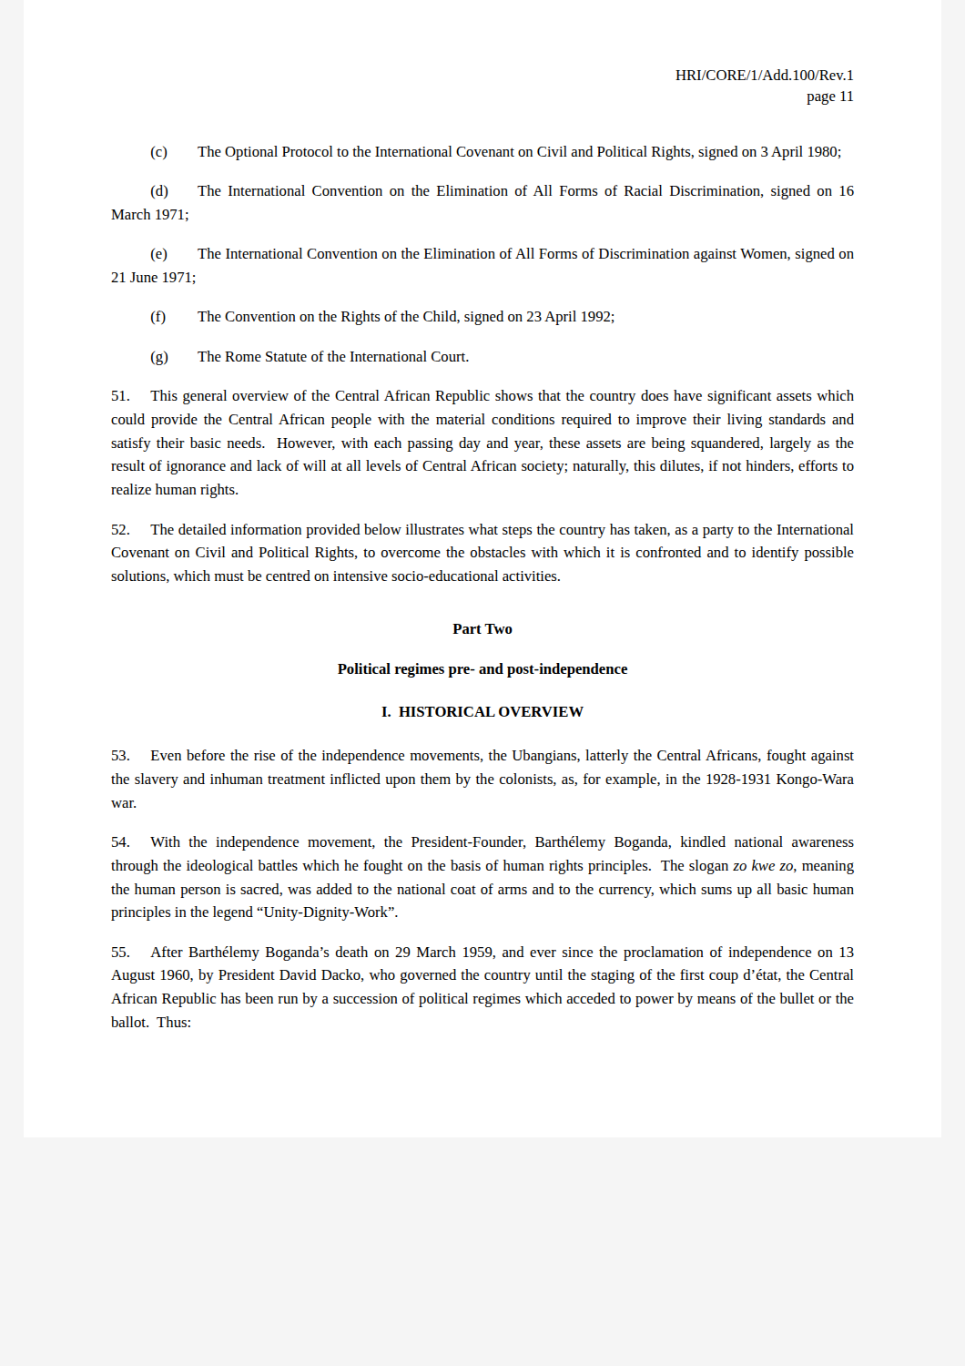HRI/CORE/1/Add.100/Rev.1
page 11
(c) The Optional Protocol to the International Covenant on Civil and Political Rights, signed on 3 April 1980;
(d) The International Convention on the Elimination of All Forms of Racial Discrimination, signed on 16 March 1971;
(e) The International Convention on the Elimination of All Forms of Discrimination against Women, signed on 21 June 1971;
(f) The Convention on the Rights of the Child, signed on 23 April 1992;
(g) The Rome Statute of the International Court.
51. This general overview of the Central African Republic shows that the country does have significant assets which could provide the Central African people with the material conditions required to improve their living standards and satisfy their basic needs. However, with each passing day and year, these assets are being squandered, largely as the result of ignorance and lack of will at all levels of Central African society; naturally, this dilutes, if not hinders, efforts to realize human rights.
52. The detailed information provided below illustrates what steps the country has taken, as a party to the International Covenant on Civil and Political Rights, to overcome the obstacles with which it is confronted and to identify possible solutions, which must be centred on intensive socio-educational activities.
Part Two
Political regimes pre- and post-independence
I. HISTORICAL OVERVIEW
53. Even before the rise of the independence movements, the Ubangians, latterly the Central Africans, fought against the slavery and inhuman treatment inflicted upon them by the colonists, as, for example, in the 1928-1931 Kongo-Wara war.
54. With the independence movement, the President-Founder, Barthélemy Boganda, kindled national awareness through the ideological battles which he fought on the basis of human rights principles. The slogan zo kwe zo, meaning the human person is sacred, was added to the national coat of arms and to the currency, which sums up all basic human principles in the legend “Unity-Dignity-Work”.
55. After Barthélemy Boganda’s death on 29 March 1959, and ever since the proclamation of independence on 13 August 1960, by President David Dacko, who governed the country until the staging of the first coup d’état, the Central African Republic has been run by a succession of political regimes which acceded to power by means of the bullet or the ballot. Thus: